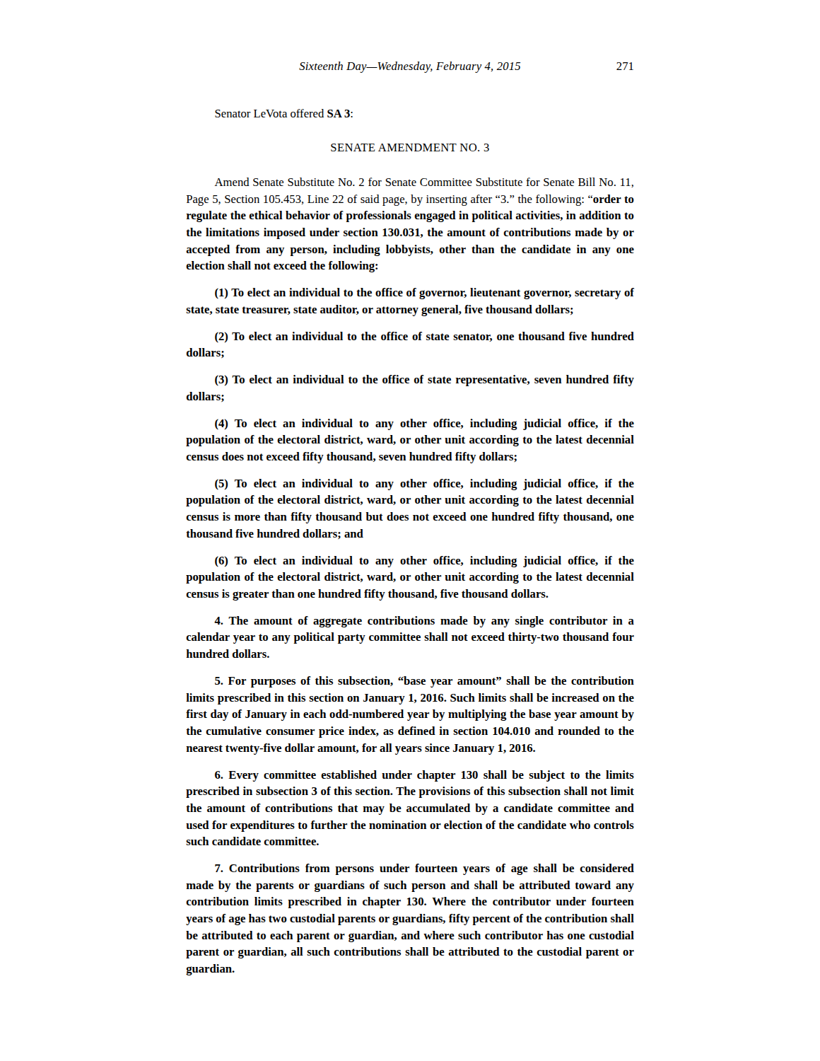Sixteenth Day—Wednesday, February 4, 2015 271
Senator LeVota offered SA 3:
SENATE AMENDMENT NO. 3
Amend Senate Substitute No. 2 for Senate Committee Substitute for Senate Bill No. 11, Page 5, Section 105.453, Line 22 of said page, by inserting after “3.” the following: “order to regulate the ethical behavior of professionals engaged in political activities, in addition to the limitations imposed under section 130.031, the amount of contributions made by or accepted from any person, including lobbyists, other than the candidate in any one election shall not exceed the following:
(1) To elect an individual to the office of governor, lieutenant governor, secretary of state, state treasurer, state auditor, or attorney general, five thousand dollars;
(2) To elect an individual to the office of state senator, one thousand five hundred dollars;
(3) To elect an individual to the office of state representative, seven hundred fifty dollars;
(4) To elect an individual to any other office, including judicial office, if the population of the electoral district, ward, or other unit according to the latest decennial census does not exceed fifty thousand, seven hundred fifty dollars;
(5) To elect an individual to any other office, including judicial office, if the population of the electoral district, ward, or other unit according to the latest decennial census is more than fifty thousand but does not exceed one hundred fifty thousand, one thousand five hundred dollars; and
(6) To elect an individual to any other office, including judicial office, if the population of the electoral district, ward, or other unit according to the latest decennial census is greater than one hundred fifty thousand, five thousand dollars.
4. The amount of aggregate contributions made by any single contributor in a calendar year to any political party committee shall not exceed thirty-two thousand four hundred dollars.
5. For purposes of this subsection, “base year amount” shall be the contribution limits prescribed in this section on January 1, 2016. Such limits shall be increased on the first day of January in each odd-numbered year by multiplying the base year amount by the cumulative consumer price index, as defined in section 104.010 and rounded to the nearest twenty-five dollar amount, for all years since January 1, 2016.
6. Every committee established under chapter 130 shall be subject to the limits prescribed in subsection 3 of this section. The provisions of this subsection shall not limit the amount of contributions that may be accumulated by a candidate committee and used for expenditures to further the nomination or election of the candidate who controls such candidate committee.
7. Contributions from persons under fourteen years of age shall be considered made by the parents or guardians of such person and shall be attributed toward any contribution limits prescribed in chapter 130. Where the contributor under fourteen years of age has two custodial parents or guardians, fifty percent of the contribution shall be attributed to each parent or guardian, and where such contributor has one custodial parent or guardian, all such contributions shall be attributed to the custodial parent or guardian.